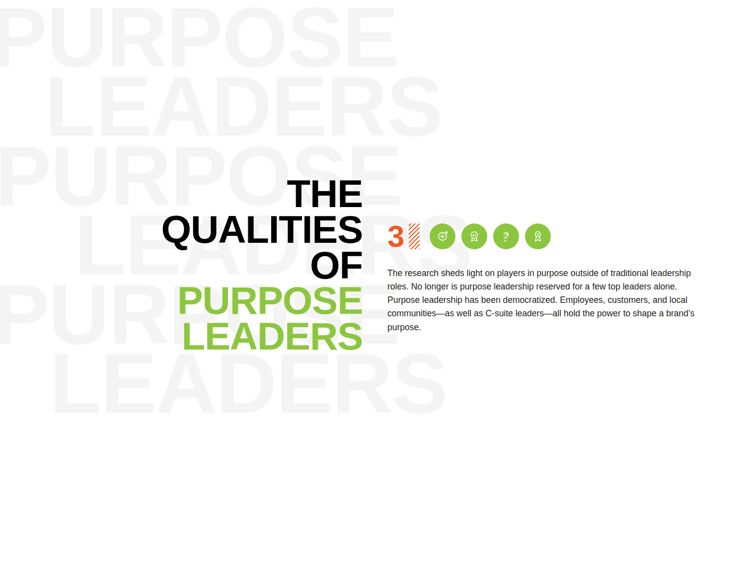Purpose
Leaders
Purpose
Leaders
Purpose
Leaders
The Qualities of Purpose Leaders
3
The research sheds light on players in purpose outside of traditional leadership roles. No longer is purpose leadership reserved for a few top leaders alone. Purpose leadership has been democratized. Employees, customers, and local communities—as well as C-suite leaders—all hold the power to shape a brand’s purpose.